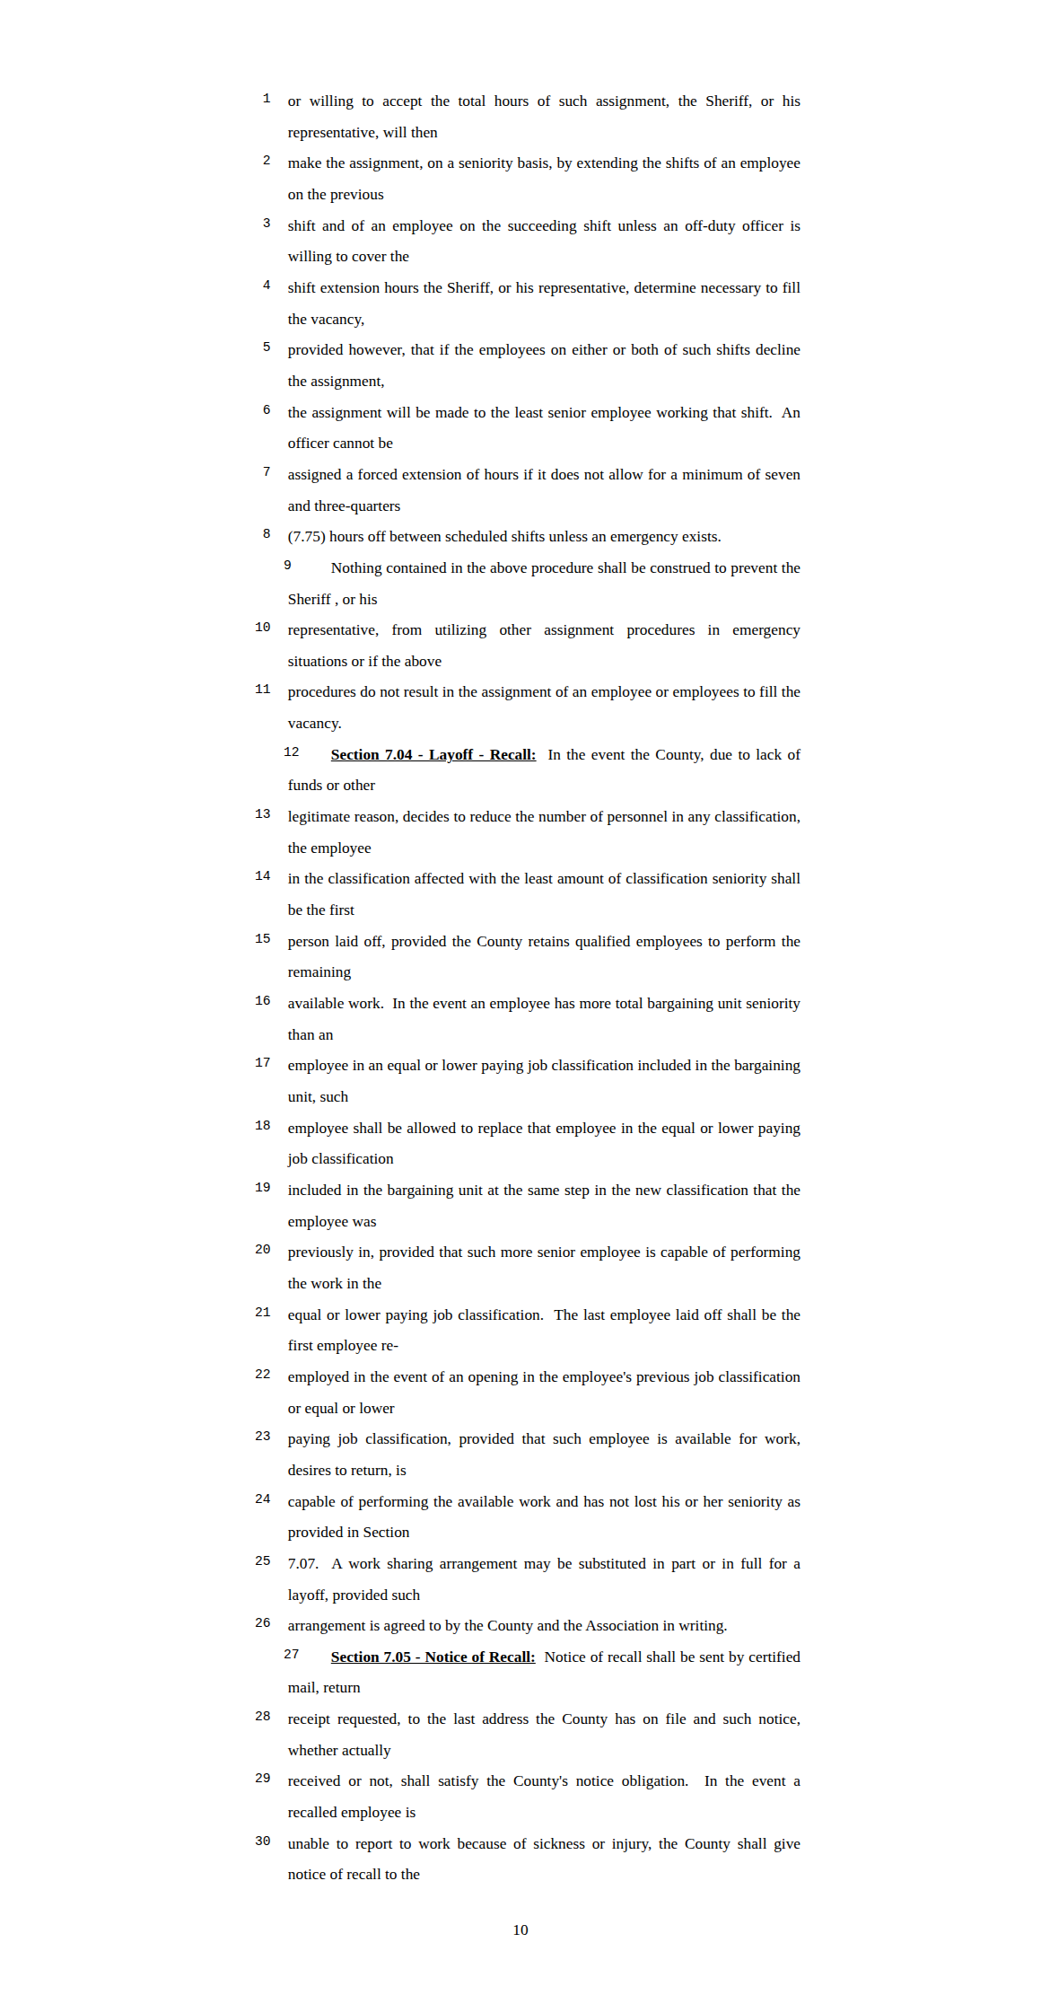or willing to accept the total hours of such assignment, the Sheriff, or his representative, will then
make the assignment, on a seniority basis, by extending the shifts of an employee on the previous
shift and of an employee on the succeeding shift unless an off-duty officer is willing to cover the
shift extension hours the Sheriff, or his representative, determine necessary to fill the vacancy,
provided however, that if the employees on either or both of such shifts decline the assignment,
the assignment will be made to the least senior employee working that shift. An officer cannot be
assigned a forced extension of hours if it does not allow for a minimum of seven and three-quarters
(7.75) hours off between scheduled shifts unless an emergency exists.
Nothing contained in the above procedure shall be construed to prevent the Sheriff , or his
representative, from utilizing other assignment procedures in emergency situations or if the above
procedures do not result in the assignment of an employee or employees to fill the vacancy.
Section 7.04 - Layoff - Recall: In the event the County, due to lack of funds or other
legitimate reason, decides to reduce the number of personnel in any classification, the employee
in the classification affected with the least amount of classification seniority shall be the first
person laid off, provided the County retains qualified employees to perform the remaining
available work. In the event an employee has more total bargaining unit seniority than an
employee in an equal or lower paying job classification included in the bargaining unit, such
employee shall be allowed to replace that employee in the equal or lower paying job classification
included in the bargaining unit at the same step in the new classification that the employee was
previously in, provided that such more senior employee is capable of performing the work in the
equal or lower paying job classification. The last employee laid off shall be the first employee re-
employed in the event of an opening in the employee's previous job classification or equal or lower
paying job classification, provided that such employee is available for work, desires to return, is
capable of performing the available work and has not lost his or her seniority as provided in Section
7.07. A work sharing arrangement may be substituted in part or in full for a layoff, provided such
arrangement is agreed to by the County and the Association in writing.
Section 7.05 - Notice of Recall: Notice of recall shall be sent by certified mail, return
receipt requested, to the last address the County has on file and such notice, whether actually
received or not, shall satisfy the County's notice obligation. In the event a recalled employee is
unable to report to work because of sickness or injury, the County shall give notice of recall to the
10